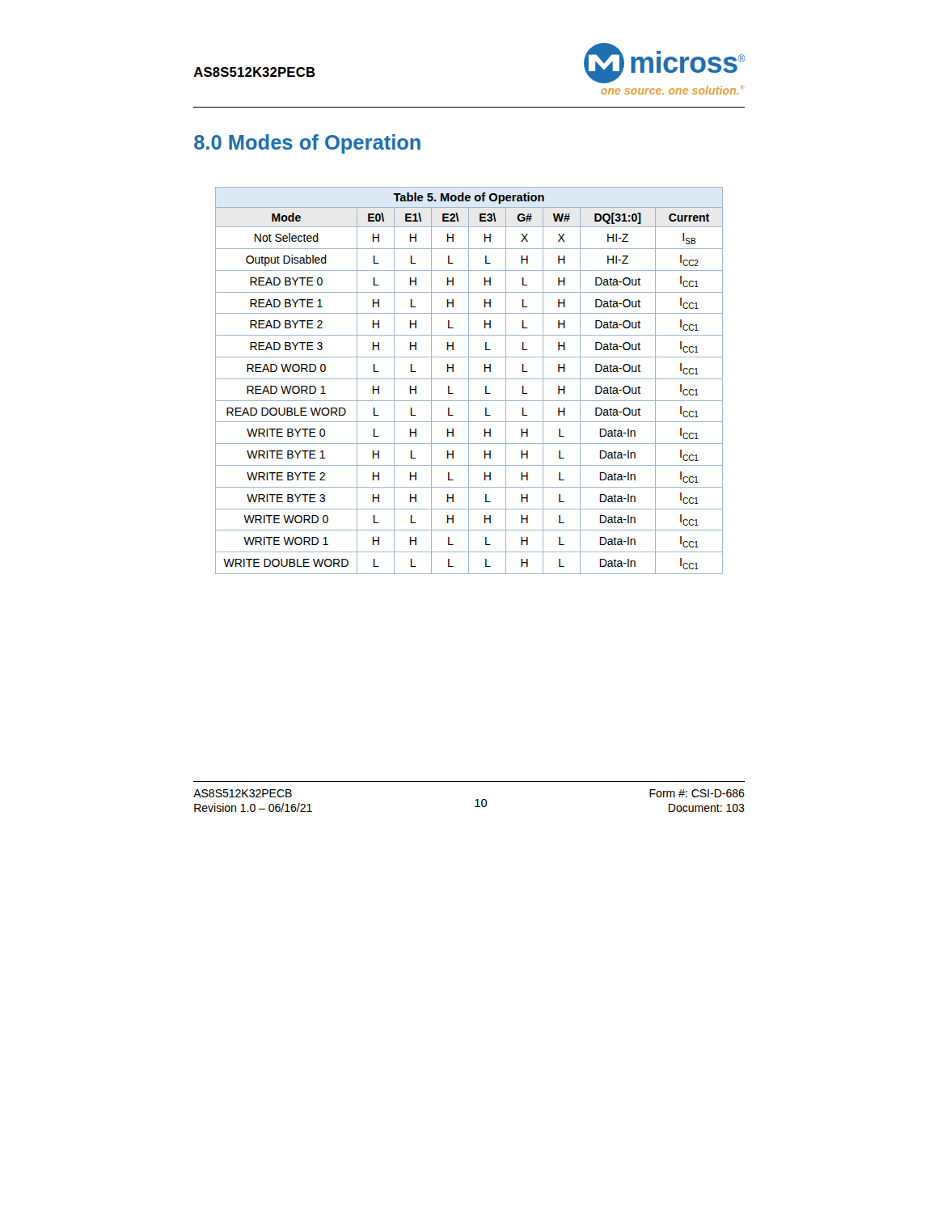AS8S512K32PECB
micross®
one source. one solution.®
8.0 Modes of Operation
Table 5. Mode of Operation
| Mode | E0\ | E1\ | E2\ | E3\ | G# | W# | DQ[31:0] | Current |
| --- | --- | --- | --- | --- | --- | --- | --- | --- |
| Not Selected | H | H | H | H | X | X | HI-Z | I SB |
| Output Disabled | L | L | L | L | H | H | HI-Z | I CC2 |
| READ BYTE 0 | L | H | H | H | L | H | Data-Out | I CC1 |
| READ BYTE 1 | H | L | H | H | L | H | Data-Out | I CC1 |
| READ BYTE 2 | H | H | L | H | L | H | Data-Out | I CC1 |
| READ BYTE 3 | H | H | H | L | L | H | Data-Out | I CC1 |
| READ WORD 0 | L | L | H | H | L | H | Data-Out | I CC1 |
| READ WORD 1 | H | H | L | L | L | H | Data-Out | I CC1 |
| READ DOUBLE WORD | L | L | L | L | L | H | Data-Out | I CC1 |
| WRITE BYTE 0 | L | H | H | H | H | L | Data-In | I CC1 |
| WRITE BYTE 1 | H | L | H | H | H | L | Data-In | I CC1 |
| WRITE BYTE 2 | H | H | L | H | H | L | Data-In | I CC1 |
| WRITE BYTE 3 | H | H | H | L | H | L | Data-In | I CC1 |
| WRITE WORD 0 | L | L | H | H | H | L | Data-In | I CC1 |
| WRITE WORD 1 | H | H | L | L | H | L | Data-In | I CC1 |
| WRITE DOUBLE WORD | L | L | L | L | H | L | Data-In | I CC1 |
AS8S512K32PECB
Revision 1.0 – 06/16/21
10
Form #: CSI-D-686
Document: 103